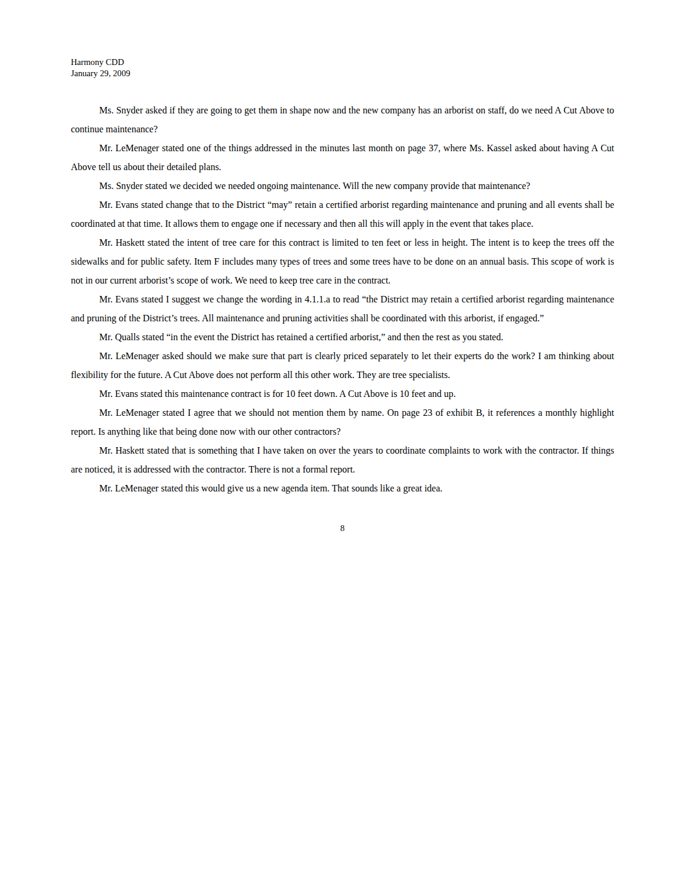Harmony CDD
January 29, 2009
Ms. Snyder asked if they are going to get them in shape now and the new company has an arborist on staff, do we need A Cut Above to continue maintenance?
Mr. LeMenager stated one of the things addressed in the minutes last month on page 37, where Ms. Kassel asked about having A Cut Above tell us about their detailed plans.
Ms. Snyder stated we decided we needed ongoing maintenance. Will the new company provide that maintenance?
Mr. Evans stated change that to the District “may” retain a certified arborist regarding maintenance and pruning and all events shall be coordinated at that time. It allows them to engage one if necessary and then all this will apply in the event that takes place.
Mr. Haskett stated the intent of tree care for this contract is limited to ten feet or less in height. The intent is to keep the trees off the sidewalks and for public safety. Item F includes many types of trees and some trees have to be done on an annual basis. This scope of work is not in our current arborist’s scope of work. We need to keep tree care in the contract.
Mr. Evans stated I suggest we change the wording in 4.1.1.a to read “the District may retain a certified arborist regarding maintenance and pruning of the District’s trees. All maintenance and pruning activities shall be coordinated with this arborist, if engaged.”
Mr. Qualls stated “in the event the District has retained a certified arborist,” and then the rest as you stated.
Mr. LeMenager asked should we make sure that part is clearly priced separately to let their experts do the work? I am thinking about flexibility for the future. A Cut Above does not perform all this other work. They are tree specialists.
Mr. Evans stated this maintenance contract is for 10 feet down. A Cut Above is 10 feet and up.
Mr. LeMenager stated I agree that we should not mention them by name. On page 23 of exhibit B, it references a monthly highlight report. Is anything like that being done now with our other contractors?
Mr. Haskett stated that is something that I have taken on over the years to coordinate complaints to work with the contractor. If things are noticed, it is addressed with the contractor. There is not a formal report.
Mr. LeMenager stated this would give us a new agenda item. That sounds like a great idea.
8